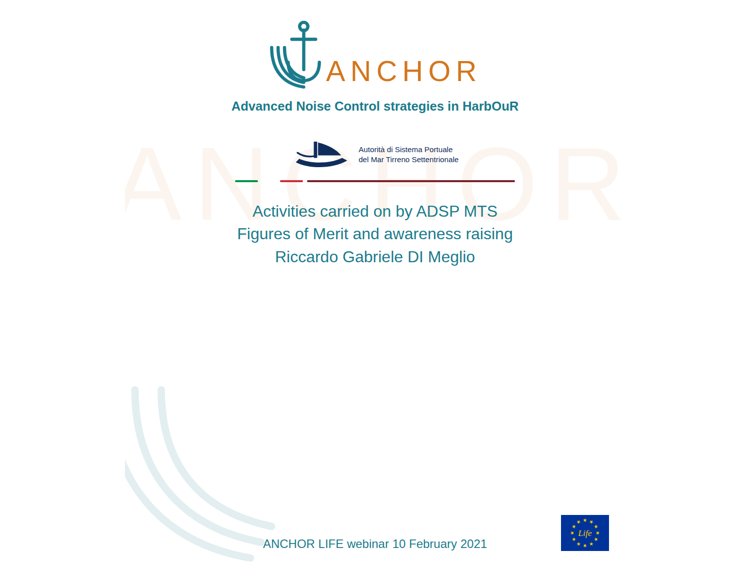ANCHOR
ANCHOR
Advanced Noise Control strategies in HarbOuR
Autorità di Sistema Portuale
del Mar Tirreno Settentrionale
Activities carried on by ADSP MTS
Figures of Merit and awareness raising
Riccardo Gabriele DI Meglio
ANCHOR LIFE webinar 10 February 2021
Life